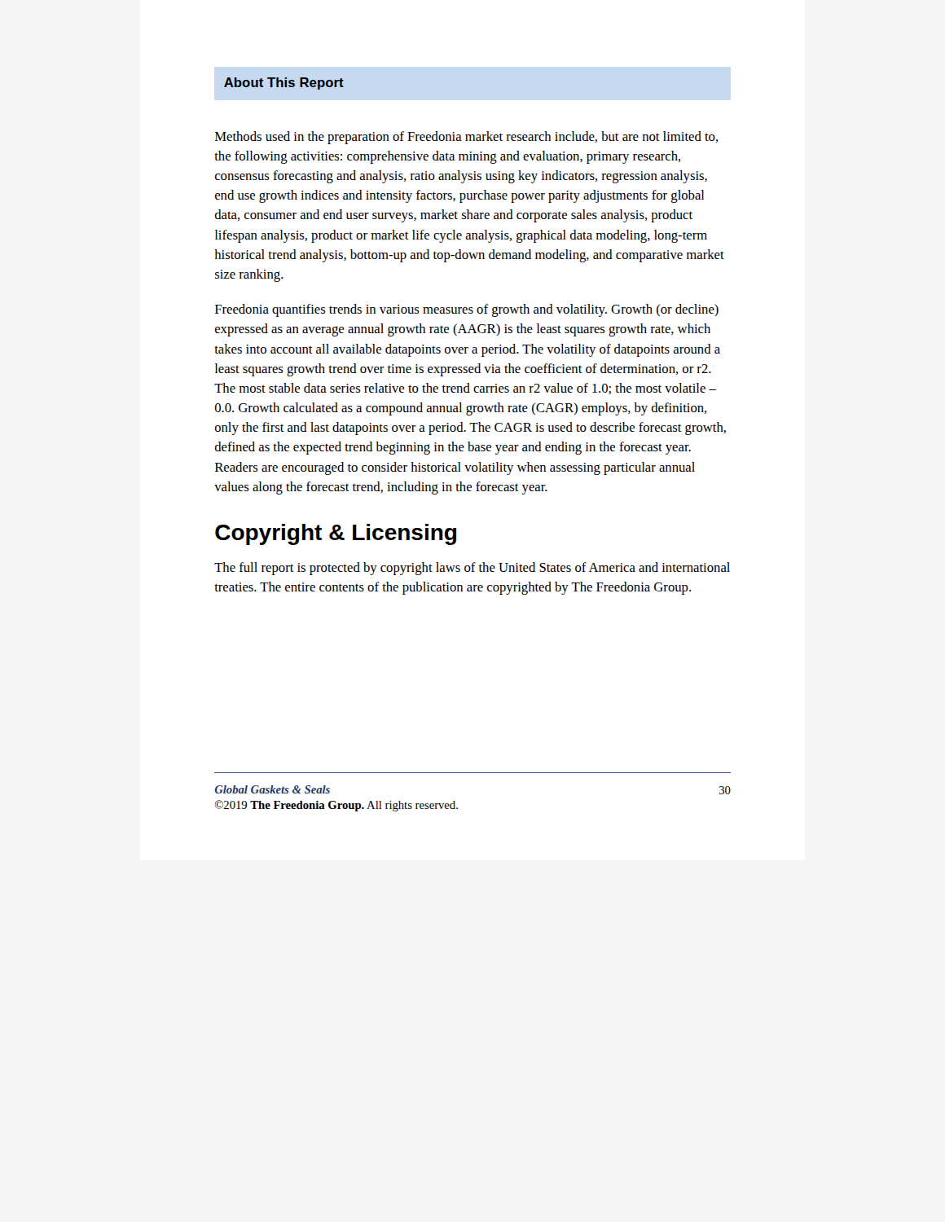About This Report
Methods used in the preparation of Freedonia market research include, but are not limited to, the following activities: comprehensive data mining and evaluation, primary research, consensus forecasting and analysis, ratio analysis using key indicators, regression analysis, end use growth indices and intensity factors, purchase power parity adjustments for global data, consumer and end user surveys, market share and corporate sales analysis, product lifespan analysis, product or market life cycle analysis, graphical data modeling, long-term historical trend analysis, bottom-up and top-down demand modeling, and comparative market size ranking.
Freedonia quantifies trends in various measures of growth and volatility. Growth (or decline) expressed as an average annual growth rate (AAGR) is the least squares growth rate, which takes into account all available datapoints over a period. The volatility of datapoints around a least squares growth trend over time is expressed via the coefficient of determination, or r2. The most stable data series relative to the trend carries an r2 value of 1.0; the most volatile – 0.0. Growth calculated as a compound annual growth rate (CAGR) employs, by definition, only the first and last datapoints over a period. The CAGR is used to describe forecast growth, defined as the expected trend beginning in the base year and ending in the forecast year. Readers are encouraged to consider historical volatility when assessing particular annual values along the forecast trend, including in the forecast year.
Copyright & Licensing
The full report is protected by copyright laws of the United States of America and international treaties. The entire contents of the publication are copyrighted by The Freedonia Group.
Global Gaskets & Seals
©2019 The Freedonia Group. All rights reserved.
30